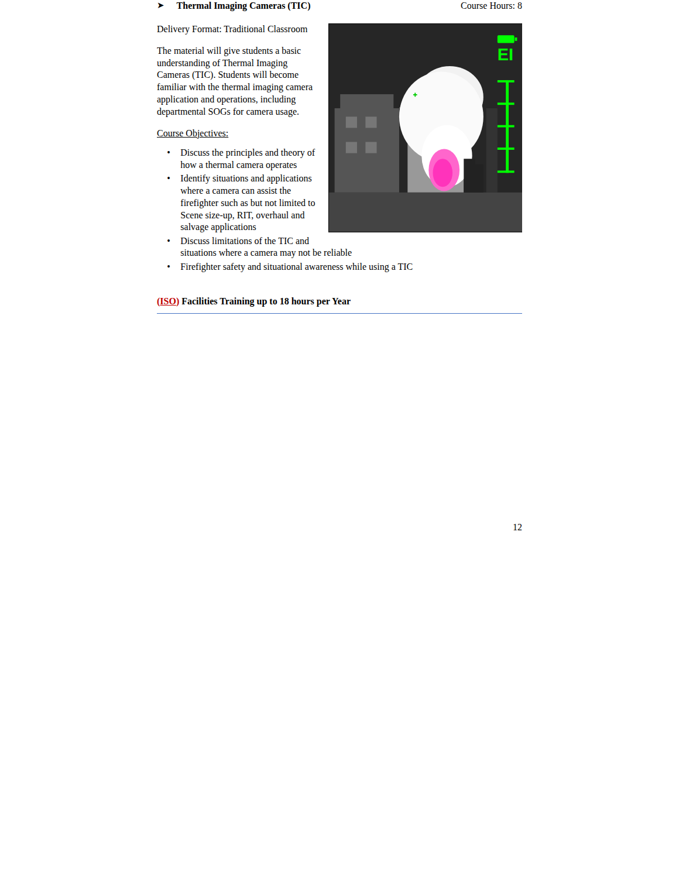Thermal Imaging Cameras (TIC)
Course Hours: 8
Delivery Format: Traditional Classroom
The material will give students a basic understanding of Thermal Imaging Cameras (TIC). Students will become familiar with the thermal imaging camera application and operations, including departmental SOGs for camera usage.
Course Objectives:
Discuss the principles and theory of how a thermal camera operates
Identify situations and applications where a camera can assist the firefighter such as but not limited to Scene size-up, RIT, overhaul and salvage applications
Discuss limitations of the TIC and situations where a camera may not be reliable
Firefighter safety and situational awareness while using a TIC
(ISO) Facilities Training up to 18 hours per Year
12